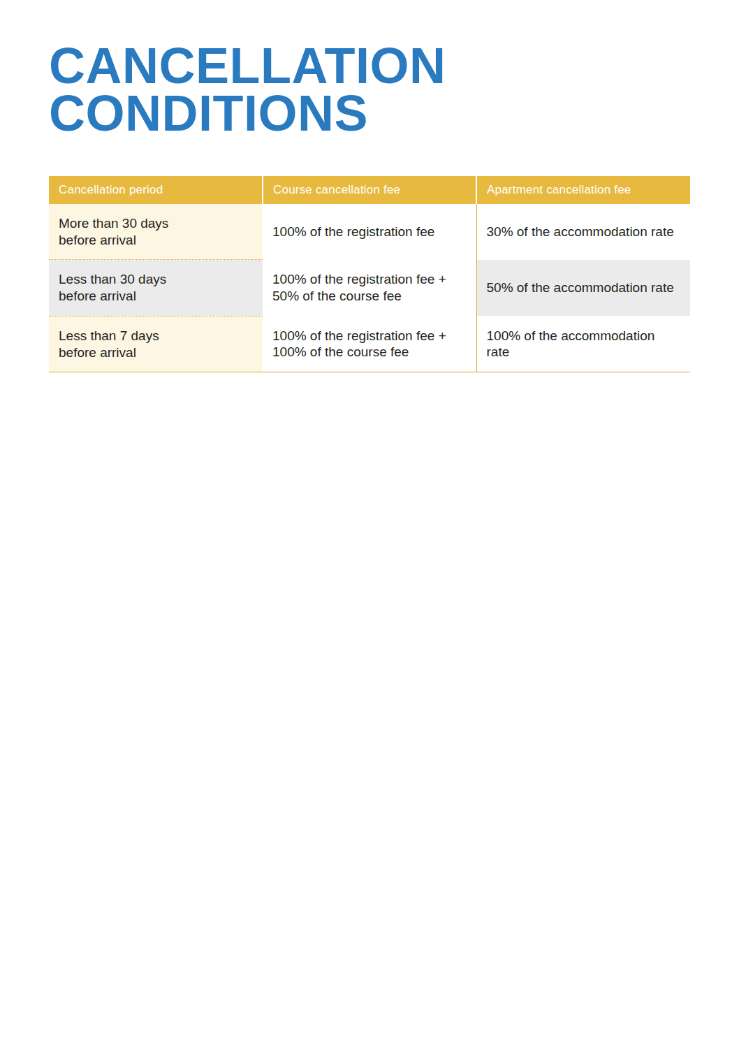Cancellation
Conditions
| Cancellation period | Course cancellation fee | Apartment cancellation fee |
| --- | --- | --- |
| More than 30 days before arrival | 100% of the registration fee | 30% of the accommodation rate |
| Less than 30 days before arrival | 100% of the registration fee + 50% of the course fee | 50% of the accommodation rate |
| Less than 7 days before arrival | 100% of the registration fee + 100% of the course fee | 100% of the accommodation rate |